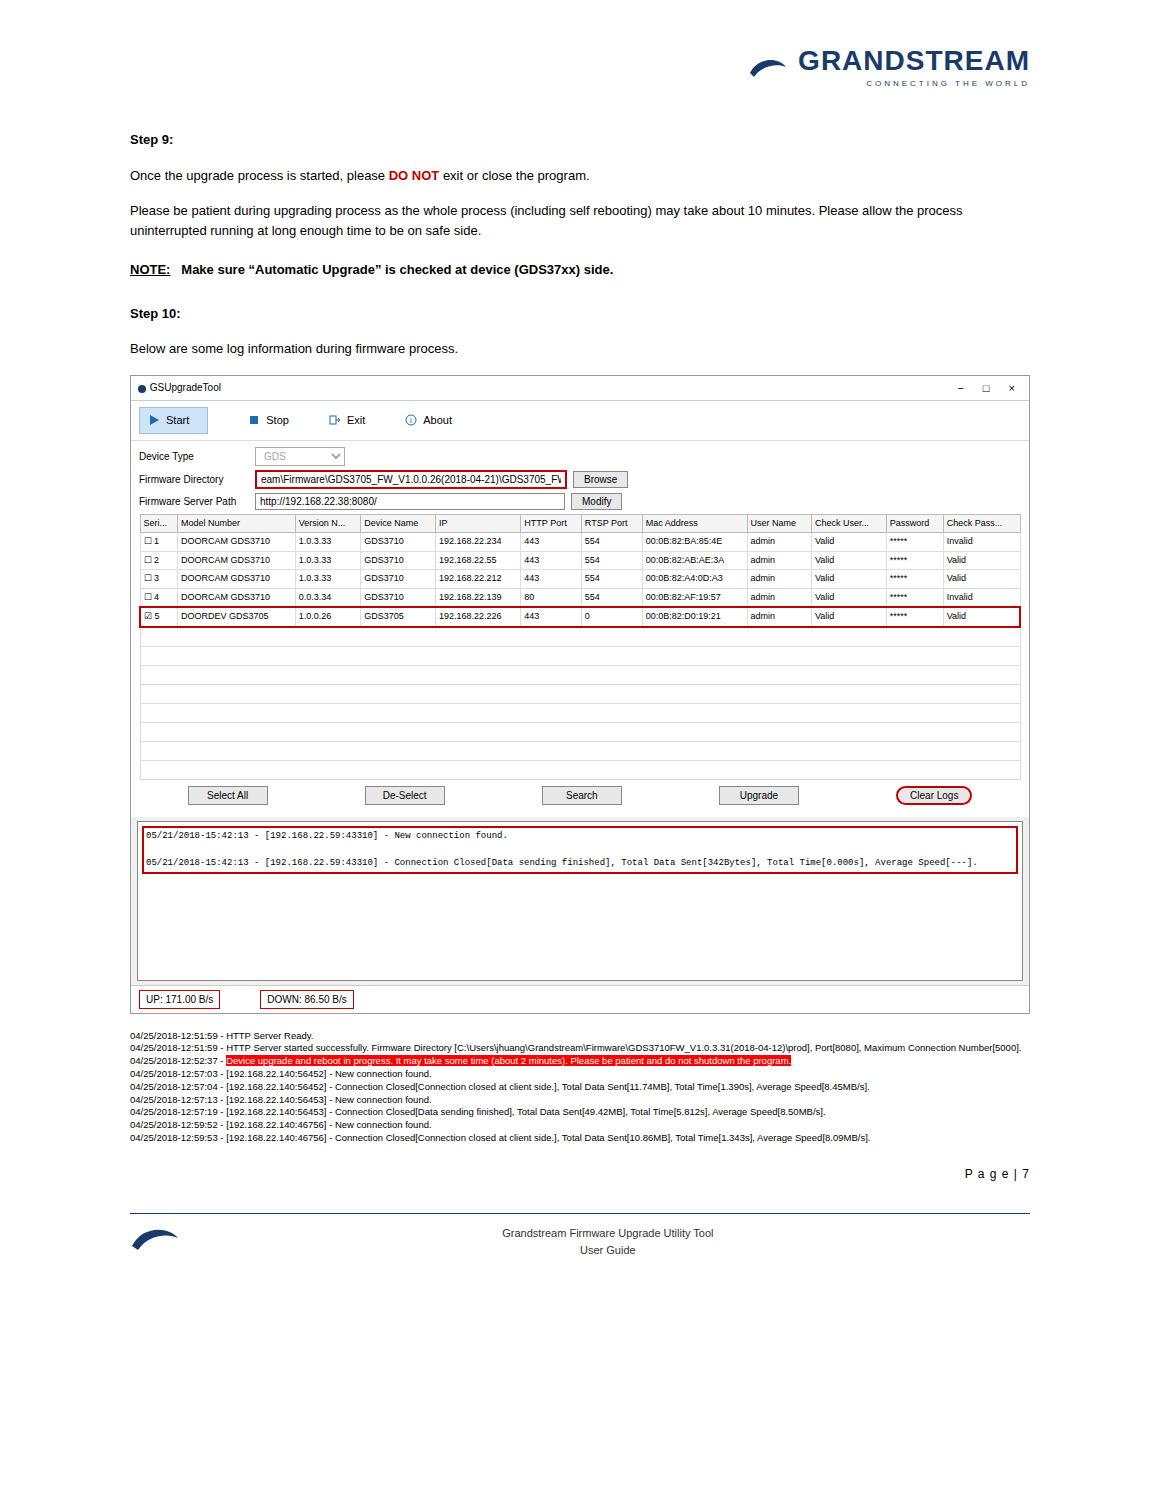GRANDSTREAM CONNECTING THE WORLD
Step 9:
Once the upgrade process is started, please DO NOT exit or close the program.
Please be patient during upgrading process as the whole process (including self rebooting) may take about 10 minutes. Please allow the process uninterrupted running at long enough time to be on safe side.
NOTE: Make sure “Automatic Upgrade” is checked at device (GDS37xx) side.
Step 10:
Below are some log information during firmware process.
GSUpgradeTool
− □ ×
Start
Stop
Exit
i About
Device Type
GDS
Firmware Directory
Browse
Firmware Server Path
Modify
| Seri... | Model Number | Version N... | Device Name | IP | HTTP Port | RTSP Port | Mac Address | User Name | Check User... | Password | Check Pass... |
| --- | --- | --- | --- | --- | --- | --- | --- | --- | --- | --- | --- |
| ☐ 1 | DOORCAM GDS3710 | 1.0.3.33 | GDS3710 | 192.168.22.234 | 443 | 554 | 00:0B:82:BA:85:4E | admin | Valid | ***** | Invalid |
| ☐ 2 | DOORCAM GDS3710 | 1.0.3.33 | GDS3710 | 192.168.22.55 | 443 | 554 | 00:0B:82:AB:AE:3A | admin | Valid | ***** | Valid |
| ☐ 3 | DOORCAM GDS3710 | 1.0.3.33 | GDS3710 | 192.168.22.212 | 443 | 554 | 00:0B:82:A4:0D:A3 | admin | Valid | ***** | Valid |
| ☐ 4 | DOORCAM GDS3710 | 0.0.3.34 | GDS3710 | 192.168.22.139 | 80 | 554 | 00:0B:82:AF:19:57 | admin | Valid | ***** | Invalid |
| ☑ 5 | DOORDEV GDS3705 | 1.0.0.26 | GDS3705 | 192.168.22.226 | 443 | 0 | 00:0B:82:D0:19:21 | admin | Valid | ***** | Valid |
Select All De-Select Search Upgrade Clear Logs
05/21/2018-15:42:13 - [192.168.22.59:43310] - New connection found.
05/21/2018-15:42:13 - [192.168.22.59:43310] - Connection Closed[Data sending finished], Total Data Sent[342Bytes], Total Time[0.000s], Average Speed[---].
UP: 171.00 B/s DOWN: 86.50 B/s
04/25/2018-12:51:59 - HTTP Server Ready.
04/25/2018-12:51:59 - HTTP Server started successfully. Firmware Directory [C:\Users\jhuang\Grandstream\Firmware\GDS3710FW_V1.0.3.31(2018-04-12)\prod], Port[8080], Maximum Connection Number[5000].
04/25/2018-12:52:37 - Device upgrade and reboot in progress. It may take some time (about 2 minutes). Please be patient and do not shutdown the program.
04/25/2018-12:57:03 - [192.168.22.140:56452] - New connection found.
04/25/2018-12:57:04 - [192.168.22.140:56452] - Connection Closed[Connection closed at client side.], Total Data Sent[11.74MB], Total Time[1.390s], Average Speed[8.45MB/s].
04/25/2018-12:57:13 - [192.168.22.140:56453] - New connection found.
04/25/2018-12:57:19 - [192.168.22.140:56453] - Connection Closed[Data sending finished], Total Data Sent[49.42MB], Total Time[5.812s], Average Speed[8.50MB/s].
04/25/2018-12:59:52 - [192.168.22.140:46756] - New connection found.
04/25/2018-12:59:53 - [192.168.22.140:46756] - Connection Closed[Connection closed at client side.], Total Data Sent[10.86MB], Total Time[1.343s], Average Speed[8.09MB/s].
P a g e | 7
Grandstream Firmware Upgrade Utility Tool
User Guide